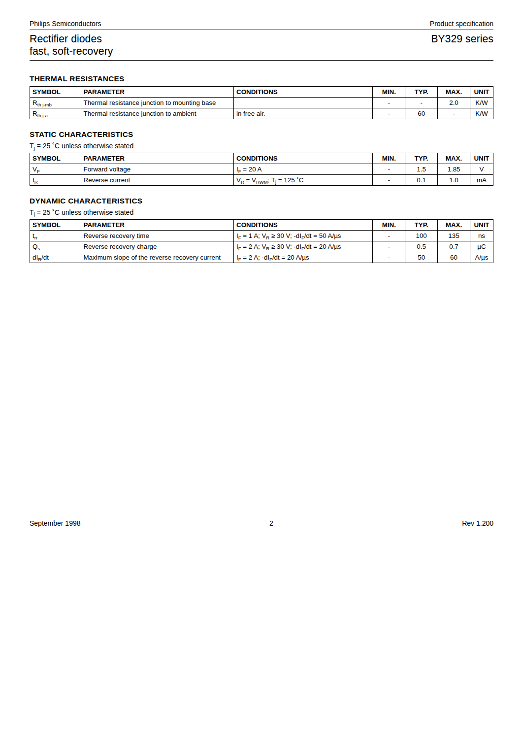Philips Semiconductors
Product specification
Rectifier diodes
fast, soft-recovery
BY329 series
THERMAL RESISTANCES
| SYMBOL | PARAMETER | CONDITIONS | MIN. | TYP. | MAX. | UNIT |
| --- | --- | --- | --- | --- | --- | --- |
| R th j-mb | Thermal resistance junction to mounting base | | - | - | 2.0 | K/W |
| R th j-a | Thermal resistance junction to ambient | in free air. | - | 60 | - | K/W |
STATIC CHARACTERISTICS
Tj = 25 ˚C unless otherwise stated
| SYMBOL | PARAMETER | CONDITIONS | MIN. | TYP. | MAX. | UNIT |
| --- | --- | --- | --- | --- | --- | --- |
| V F | Forward voltage | I F = 20 A | - | 1.5 | 1.85 | V |
| I R | Reverse current | V R = V RWM ; T j = 125 ˚C | - | 0.1 | 1.0 | mA |
DYNAMIC CHARACTERISTICS
Tj = 25 ˚C unless otherwise stated
| SYMBOL | PARAMETER | CONDITIONS | MIN. | TYP. | MAX. | UNIT |
| --- | --- | --- | --- | --- | --- | --- |
| t rr | Reverse recovery time | I F = 1 A; V R ≥ 30 V; -dI F /dt = 50 A/µs | - | 100 | 135 | ns |
| Q s | Reverse recovery charge | I F = 2 A; V R ≥ 30 V; -dI F /dt = 20 A/µs | - | 0.5 | 0.7 | µC |
| dI R /dt | Maximum slope of the reverse recovery current | I F = 2 A; -dI F /dt = 20 A/µs | - | 50 | 60 | A/µs |
September 1998
2
Rev 1.200